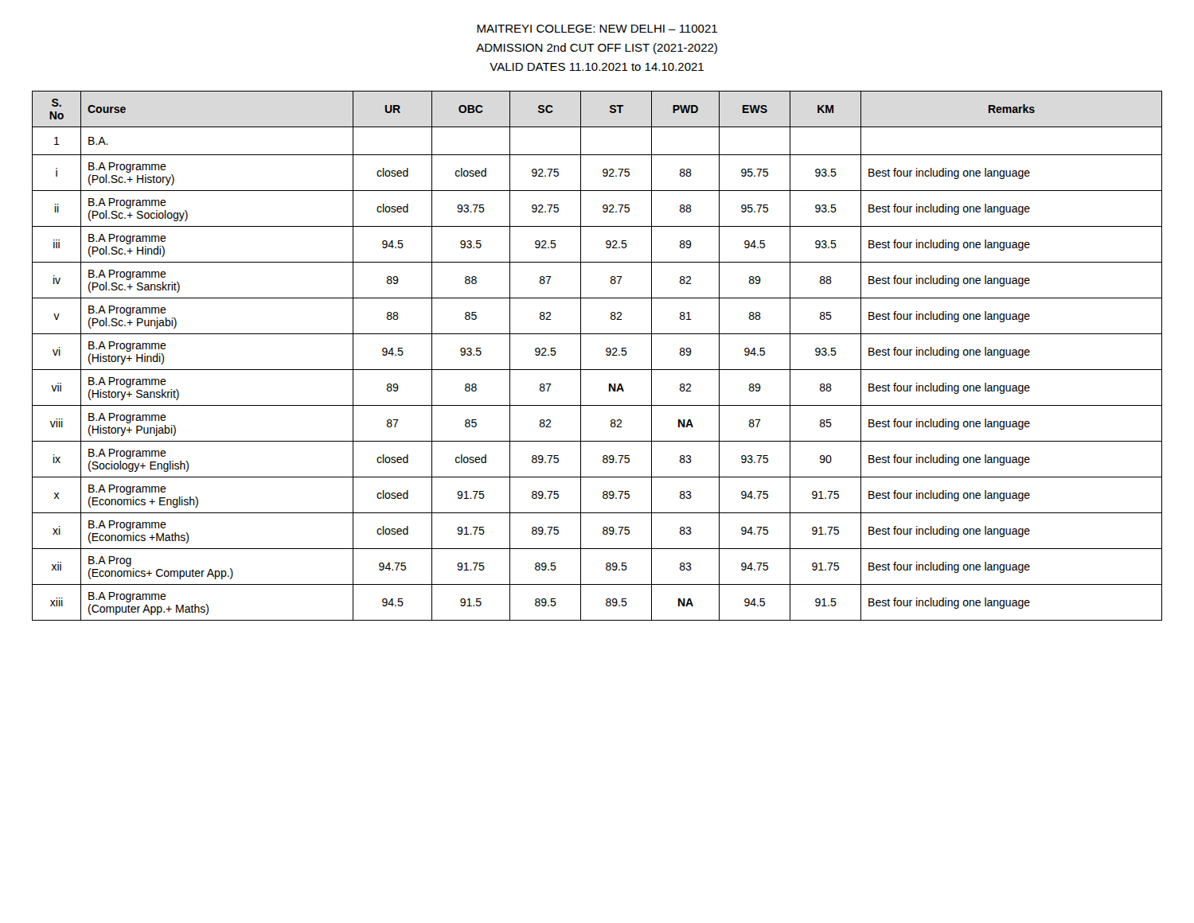MAITREYI COLLEGE: NEW DELHI – 110021
ADMISSION 2nd CUT OFF LIST (2021-2022)
VALID DATES 11.10.2021 to 14.10.2021
| S. No | Course | UR | OBC | SC | ST | PWD | EWS | KM | Remarks |
| --- | --- | --- | --- | --- | --- | --- | --- | --- | --- |
| 1 | B.A. | | | | | | | | |
| i | B.A Programme (Pol.Sc.+ History) | closed | closed | 92.75 | 92.75 | 88 | 95.75 | 93.5 | Best four including one language |
| ii | B.A Programme (Pol.Sc.+ Sociology) | closed | 93.75 | 92.75 | 92.75 | 88 | 95.75 | 93.5 | Best four including one language |
| iii | B.A Programme (Pol.Sc.+ Hindi) | 94.5 | 93.5 | 92.5 | 92.5 | 89 | 94.5 | 93.5 | Best four including one language |
| iv | B.A Programme (Pol.Sc.+ Sanskrit) | 89 | 88 | 87 | 87 | 82 | 89 | 88 | Best four including one language |
| v | B.A Programme (Pol.Sc.+ Punjabi) | 88 | 85 | 82 | 82 | 81 | 88 | 85 | Best four including one language |
| vi | B.A Programme (History+ Hindi) | 94.5 | 93.5 | 92.5 | 92.5 | 89 | 94.5 | 93.5 | Best four including one language |
| vii | B.A Programme (History+ Sanskrit) | 89 | 88 | 87 | NA | 82 | 89 | 88 | Best four including one language |
| viii | B.A Programme (History+ Punjabi) | 87 | 85 | 82 | 82 | NA | 87 | 85 | Best four including one language |
| ix | B.A Programme (Sociology+ English) | closed | closed | 89.75 | 89.75 | 83 | 93.75 | 90 | Best four including one language |
| x | B.A Programme (Economics + English) | closed | 91.75 | 89.75 | 89.75 | 83 | 94.75 | 91.75 | Best four including one language |
| xi | B.A Programme (Economics +Maths) | closed | 91.75 | 89.75 | 89.75 | 83 | 94.75 | 91.75 | Best four including one language |
| xii | B.A Prog (Economics+ Computer App.) | 94.75 | 91.75 | 89.5 | 89.5 | 83 | 94.75 | 91.75 | Best four including one language |
| xiii | B.A Programme (Computer App.+ Maths) | 94.5 | 91.5 | 89.5 | 89.5 | NA | 94.5 | 91.5 | Best four including one language |